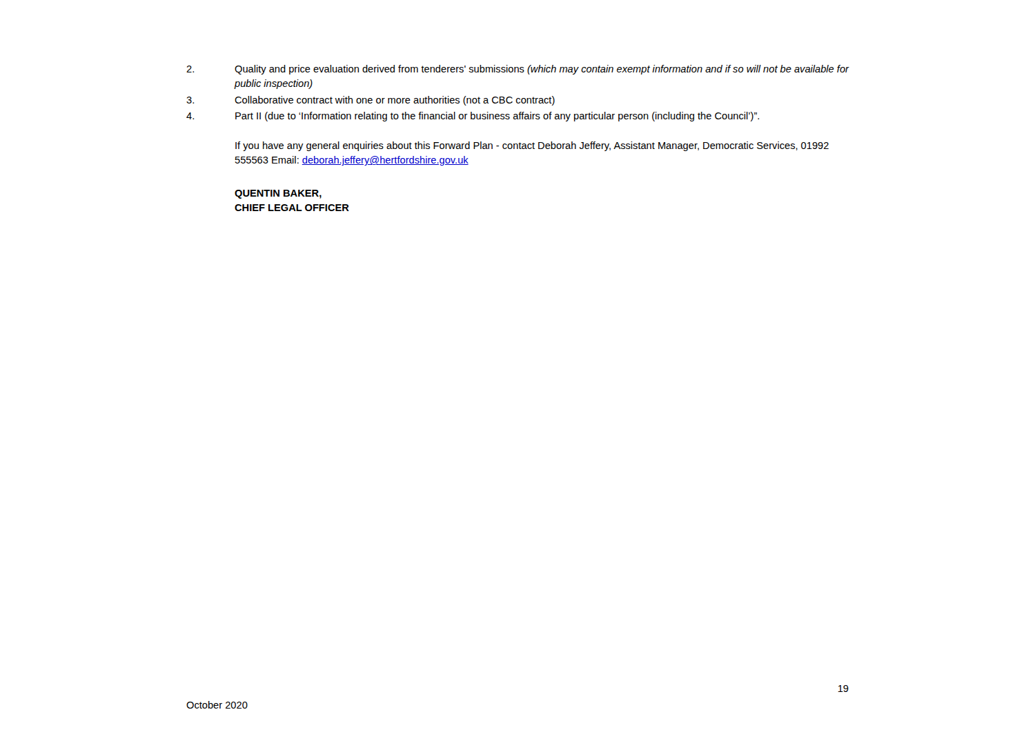2. Quality and price evaluation derived from tenderers' submissions (which may contain exempt information and if so will not be available for public inspection)
3. Collaborative contract with one or more authorities (not a CBC contract)
4. Part II (due to ‘Information relating to the financial or business affairs of any particular person (including the Council’)”.
If you have any general enquiries about this Forward Plan - contact Deborah Jeffery, Assistant Manager, Democratic Services, 01992 555563 Email: deborah.jeffery@hertfordshire.gov.uk
QUENTIN BAKER,
CHIEF LEGAL OFFICER
19
October 2020